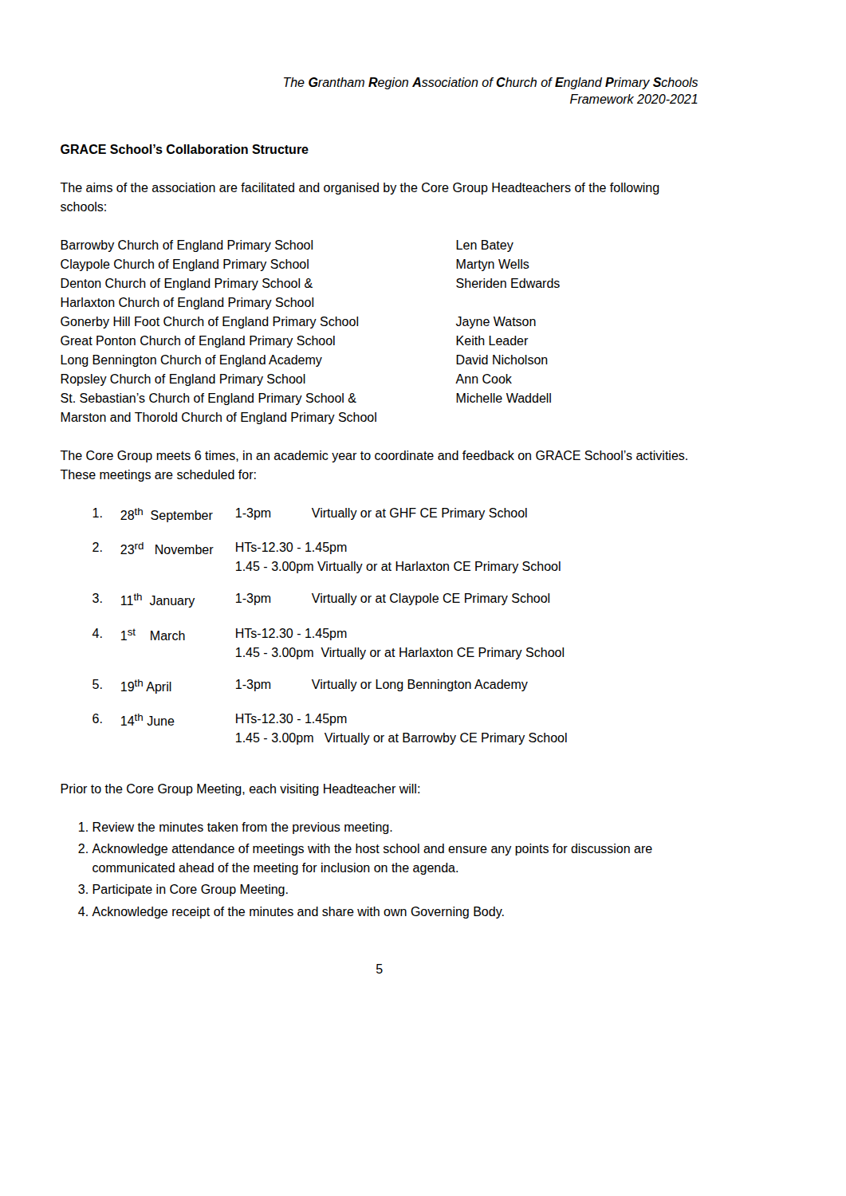The Grantham Region Association of Church of England Primary Schools
Framework 2020-2021
GRACE School’s Collaboration Structure
The aims of the association are facilitated and organised by the Core Group Headteachers of the following schools:
| Barrowby Church of England Primary School | Len Batey |
| Claypole Church of England Primary School | Martyn Wells |
| Denton Church of England Primary School & | Sheriden Edwards |
| Harlaxton Church of England Primary School | |
| Gonerby Hill Foot Church of England Primary School | Jayne Watson |
| Great Ponton Church of England Primary School | Keith Leader |
| Long Bennington Church of England Academy | David Nicholson |
| Ropsley Church of England Primary School | Ann Cook |
| St. Sebastian’s Church of England Primary School & | Michelle Waddell |
| Marston and Thorold Church of England Primary School | |
The Core Group meets 6 times, in an academic year to coordinate and feedback on GRACE School’s activities. These meetings are scheduled for:
| 1. | 28 th September | 1-3pm | Virtually or at GHF CE Primary School |
| 2. | 23 rd November | HTs-12.30 - 1.45pm 1.45 - 3.00pm Virtually or at Harlaxton CE Primary School |
| 3. | 11 th January | 1-3pm | Virtually or at Claypole CE Primary School |
| 4. | 1 st March | HTs-12.30 - 1.45pm 1.45 - 3.00pm Virtually or at Harlaxton CE Primary School |
| 5. | 19 th April | 1-3pm | Virtually or Long Bennington Academy |
| 6. | 14 th June | HTs-12.30 - 1.45pm 1.45 - 3.00pm Virtually or at Barrowby CE Primary School |
Prior to the Core Group Meeting, each visiting Headteacher will:
Review the minutes taken from the previous meeting.
Acknowledge attendance of meetings with the host school and ensure any points for discussion are communicated ahead of the meeting for inclusion on the agenda.
Participate in Core Group Meeting.
Acknowledge receipt of the minutes and share with own Governing Body.
5